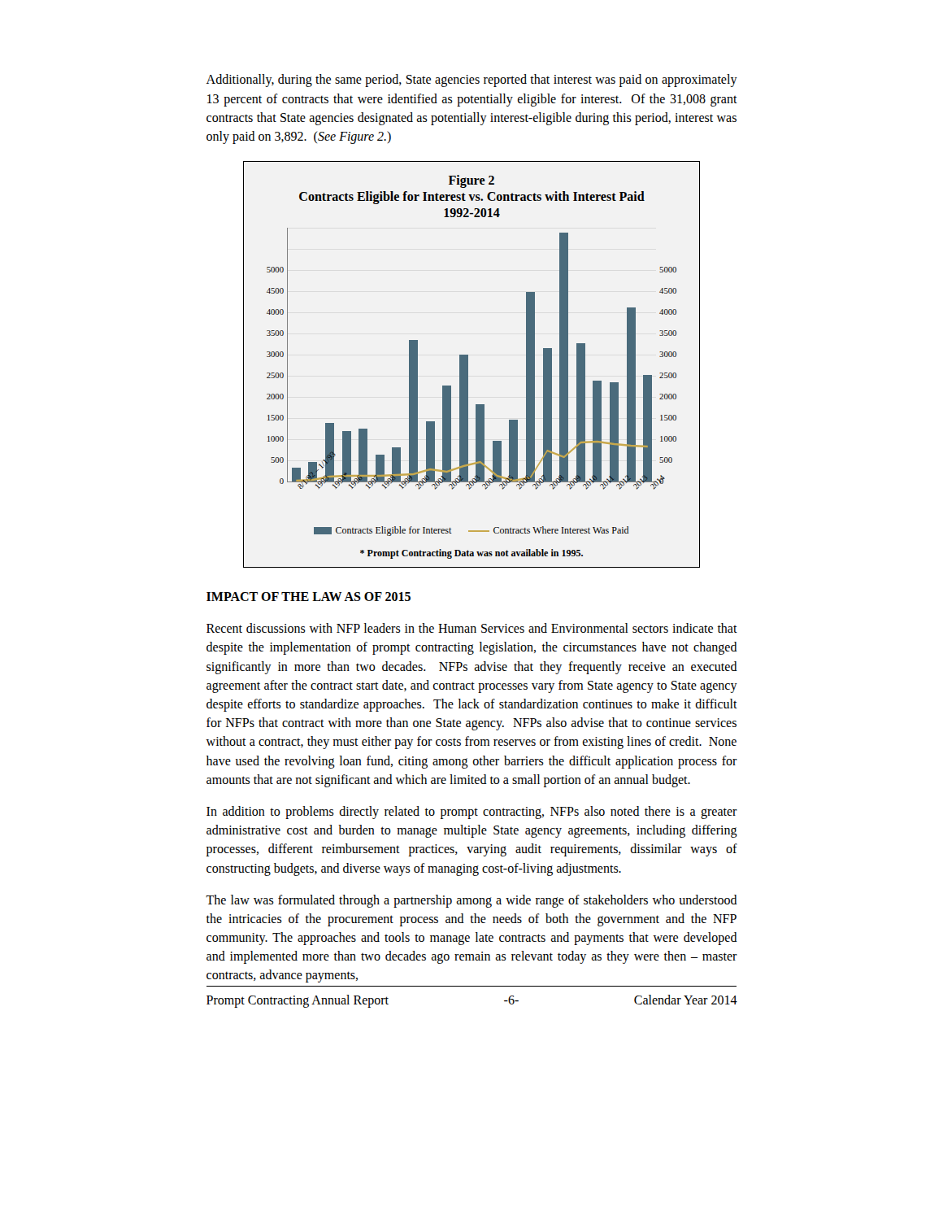Additionally, during the same period, State agencies reported that interest was paid on approximately 13 percent of contracts that were identified as potentially eligible for interest. Of the 31,008 grant contracts that State agencies designated as potentially interest-eligible during this period, interest was only paid on 3,892. (See Figure 2.)
Figure 2
Contracts Eligible for Interest vs. Contracts with Interest Paid
1992-2014
| 5000 4500 4000 3500 3000 2500 2000 1500 1000 500 0 | 8/1/92 – 1/1/93 1993 1994* 1996 1997 1998 1999 2000 2001 2002 2003 2004 2005 2006 2007 2008 2009 2010 2011 2012 2013 2014 | 5000 4500 4000 3500 3000 2500 2000 1500 1000 500 0 |
Contracts Eligible for Interest Contracts Where Interest Was Paid
* Prompt Contracting Data was not available in 1995.
IMPACT OF THE LAW AS OF 2015
Recent discussions with NFP leaders in the Human Services and Environmental sectors indicate that despite the implementation of prompt contracting legislation, the circumstances have not changed significantly in more than two decades. NFPs advise that they frequently receive an executed agreement after the contract start date, and contract processes vary from State agency to State agency despite efforts to standardize approaches. The lack of standardization continues to make it difficult for NFPs that contract with more than one State agency. NFPs also advise that to continue services without a contract, they must either pay for costs from reserves or from existing lines of credit. None have used the revolving loan fund, citing among other barriers the difficult application process for amounts that are not significant and which are limited to a small portion of an annual budget.
In addition to problems directly related to prompt contracting, NFPs also noted there is a greater administrative cost and burden to manage multiple State agency agreements, including differing processes, different reimbursement practices, varying audit requirements, dissimilar ways of constructing budgets, and diverse ways of managing cost-of-living adjustments.
The law was formulated through a partnership among a wide range of stakeholders who understood the intricacies of the procurement process and the needs of both the government and the NFP community. The approaches and tools to manage late contracts and payments that were developed and implemented more than two decades ago remain as relevant today as they were then – master contracts, advance payments,
Prompt Contracting Annual Report
-6-
Calendar Year 2014